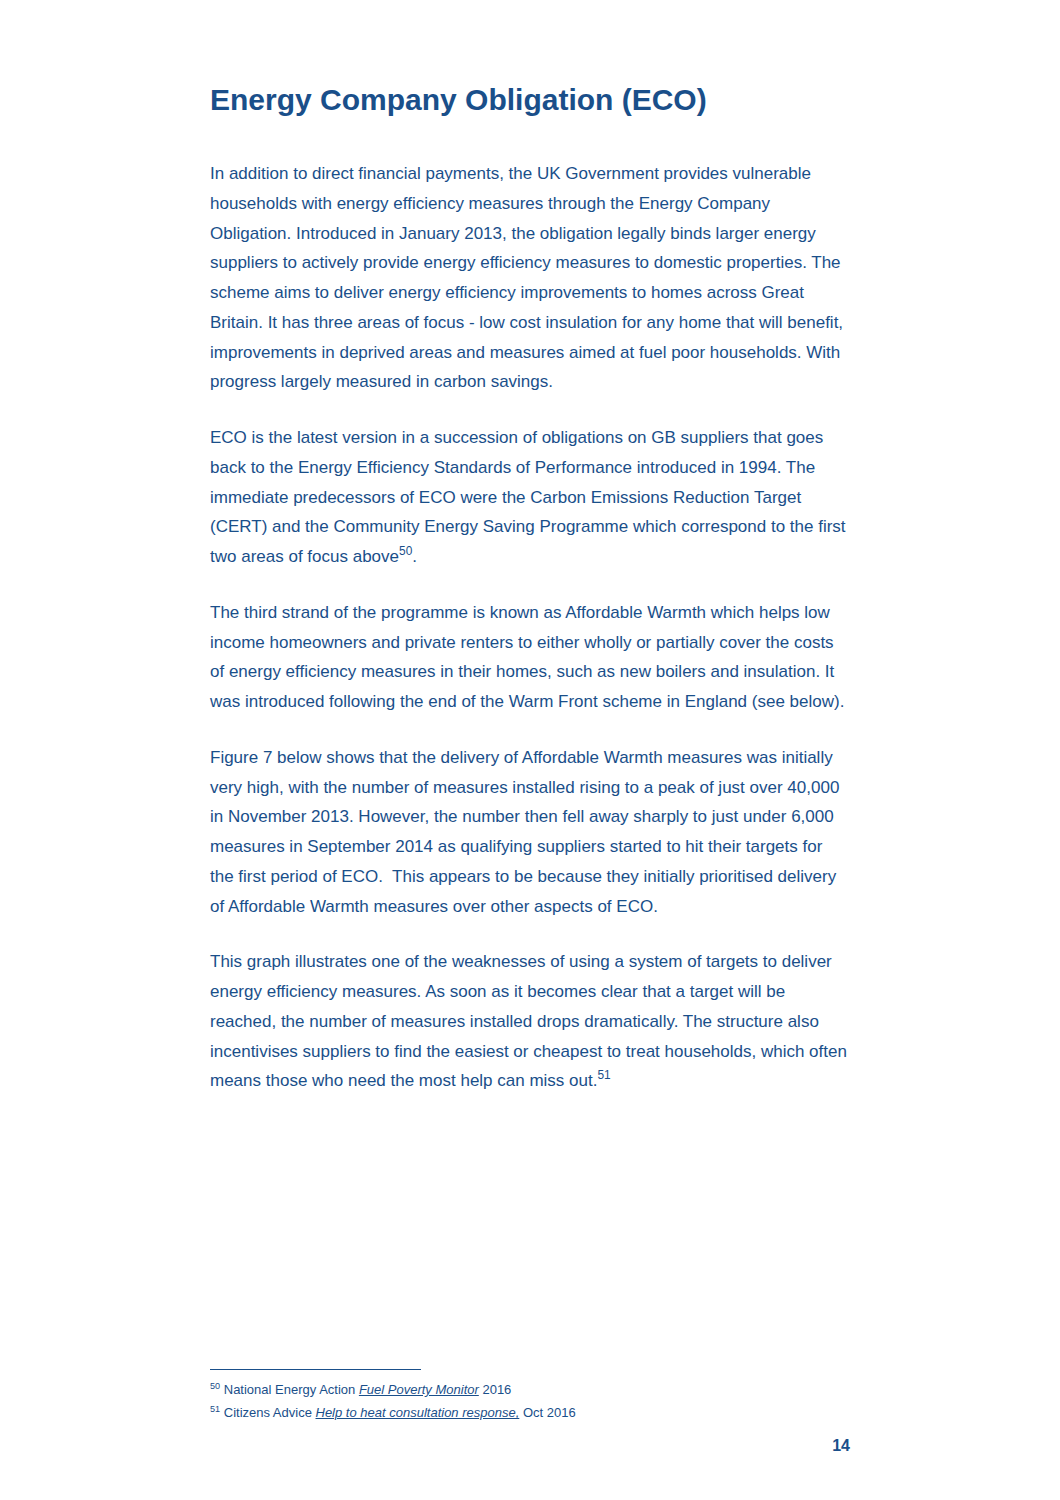Energy Company Obligation (ECO)
In addition to direct financial payments, the UK Government provides vulnerable households with energy efficiency measures through the Energy Company Obligation. Introduced in January 2013, the obligation legally binds larger energy suppliers to actively provide energy efficiency measures to domestic properties. The scheme aims to deliver energy efficiency improvements to homes across Great Britain. It has three areas of focus - low cost insulation for any home that will benefit, improvements in deprived areas and measures aimed at fuel poor households. With progress largely measured in carbon savings.
ECO is the latest version in a succession of obligations on GB suppliers that goes back to the Energy Efficiency Standards of Performance introduced in 1994. The immediate predecessors of ECO were the Carbon Emissions Reduction Target (CERT) and the Community Energy Saving Programme which correspond to the first two areas of focus above50.
The third strand of the programme is known as Affordable Warmth which helps low income homeowners and private renters to either wholly or partially cover the costs of energy efficiency measures in their homes, such as new boilers and insulation. It was introduced following the end of the Warm Front scheme in England (see below).
Figure 7 below shows that the delivery of Affordable Warmth measures was initially very high, with the number of measures installed rising to a peak of just over 40,000 in November 2013. However, the number then fell away sharply to just under 6,000 measures in September 2014 as qualifying suppliers started to hit their targets for the first period of ECO. This appears to be because they initially prioritised delivery of Affordable Warmth measures over other aspects of ECO.
This graph illustrates one of the weaknesses of using a system of targets to deliver energy efficiency measures. As soon as it becomes clear that a target will be reached, the number of measures installed drops dramatically. The structure also incentivises suppliers to find the easiest or cheapest to treat households, which often means those who need the most help can miss out.51
50 National Energy Action Fuel Poverty Monitor 2016
51 Citizens Advice Help to heat consultation response, Oct 2016
14